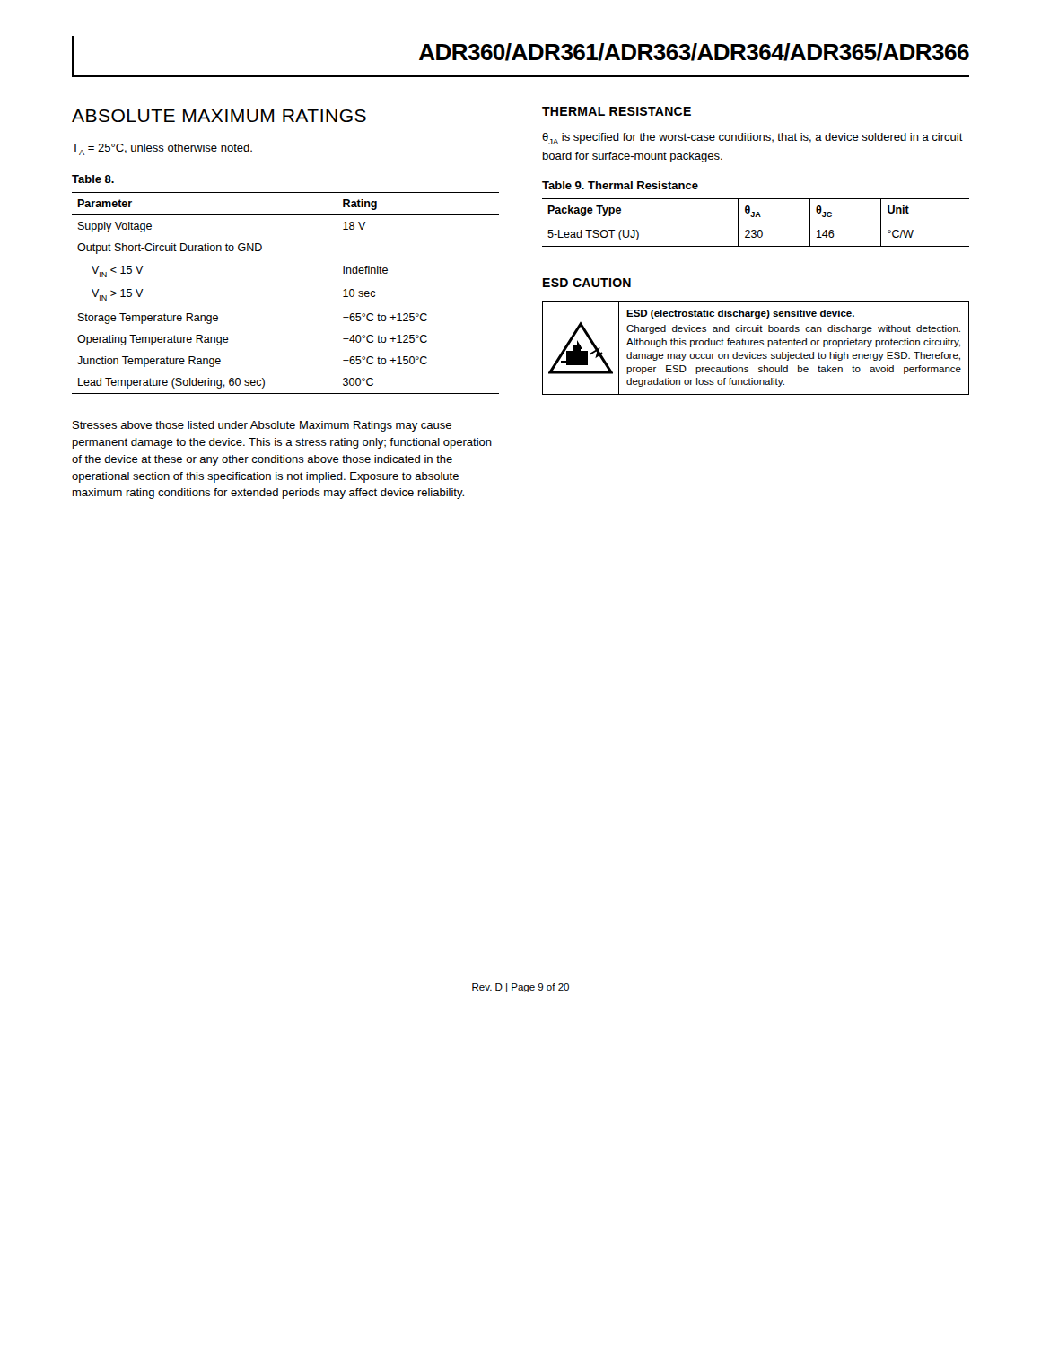ADR360/ADR361/ADR363/ADR364/ADR365/ADR366
ABSOLUTE MAXIMUM RATINGS
TA = 25°C, unless otherwise noted.
Table 8.
| Parameter | Rating |
| --- | --- |
| Supply Voltage | 18 V |
| Output Short-Circuit Duration to GND | |
| V IN < 15 V | Indefinite |
| V IN > 15 V | 10 sec |
| Storage Temperature Range | −65°C to +125°C |
| Operating Temperature Range | −40°C to +125°C |
| Junction Temperature Range | −65°C to +150°C |
| Lead Temperature (Soldering, 60 sec) | 300°C |
Stresses above those listed under Absolute Maximum Ratings may cause permanent damage to the device. This is a stress rating only; functional operation of the device at these or any other conditions above those indicated in the operational section of this specification is not implied. Exposure to absolute maximum rating conditions for extended periods may affect device reliability.
THERMAL RESISTANCE
θJA is specified for the worst-case conditions, that is, a device soldered in a circuit board for surface-mount packages.
Table 9. Thermal Resistance
| Package Type | θ JA | θ JC | Unit |
| --- | --- | --- | --- |
| 5-Lead TSOT (UJ) | 230 | 146 | °C/W |
ESD CAUTION
ESD (electrostatic discharge) sensitive device. Charged devices and circuit boards can discharge without detection. Although this product features patented or proprietary protection circuitry, damage may occur on devices subjected to high energy ESD. Therefore, proper ESD precautions should be taken to avoid performance degradation or loss of functionality.
Rev. D | Page 9 of 20